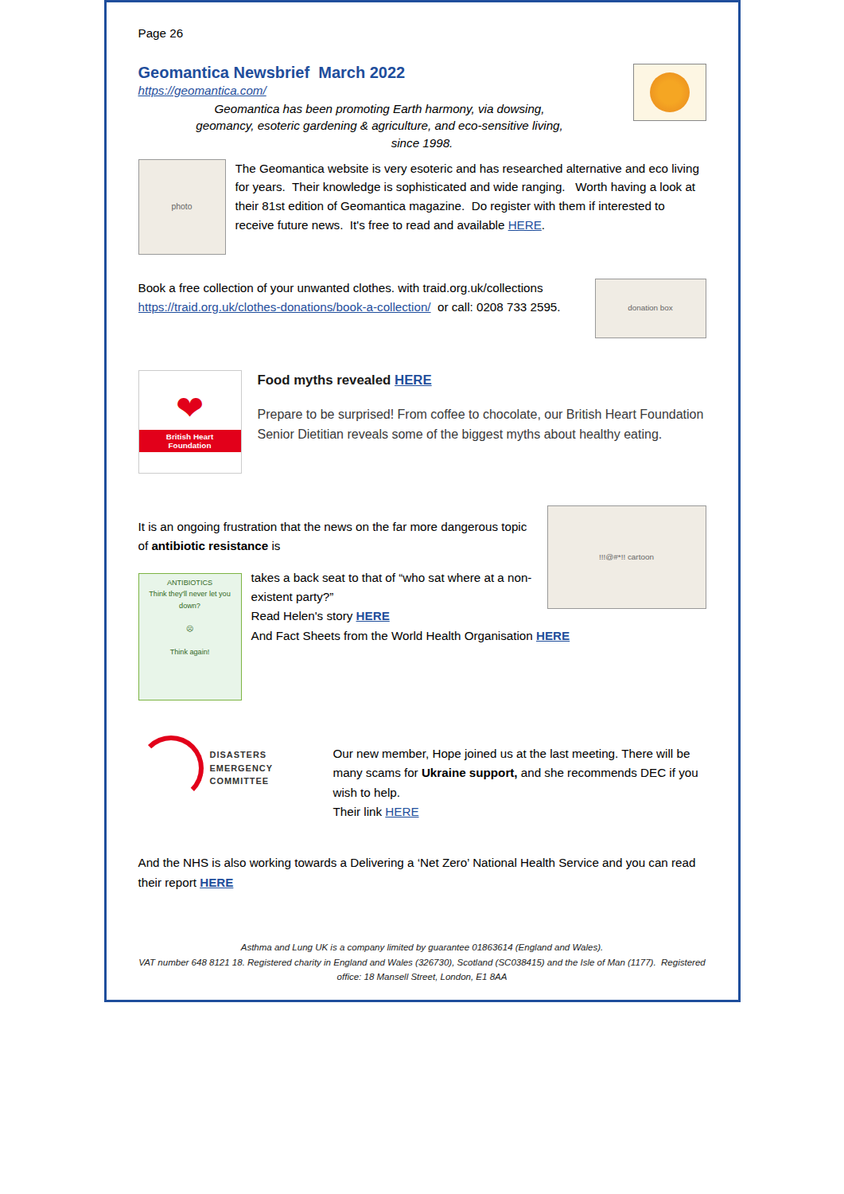Page 26
Geomantica Newsbrief March 2022
https://geomantica.com/
Geomantica has been promoting Earth harmony, via dowsing,
geomancy, esoteric gardening & agriculture, and eco-sensitive living,
since 1998.
photo
The Geomantica website is very esoteric and has researched alternative and eco living for years. Their knowledge is sophisticated and wide ranging. Worth having a look at their 81st edition of Geomantica magazine. Do register with them if interested to receive future news. It's free to read and available HERE.
donation box
Book a free collection of your unwanted clothes. with traid.org.uk/collections https://traid.org.uk/clothes-donations/book-a-collection/ or call: 0208 733 2595.
❤
British Heart
Foundation
Food myths revealed HERE
Prepare to be surprised! From coffee to chocolate, our British Heart Foundation Senior Dietitian reveals some of the biggest myths about healthy eating.
!!!@#*!! cartoon
It is an ongoing frustration that the news on the far more dangerous topic of antibiotic resistance is
ANTIBIOTICS
Think they'll never let you down?
☹
Think again!
takes a back seat to that of “who sat where at a non-existent party?”
Read Helen's story HERE
And Fact Sheets from the World Health Organisation HERE
DISASTERS
EMERGENCY
COMMITTEE
Our new member, Hope joined us at the last meeting. There will be many scams for Ukraine support, and she recommends DEC if you wish to help.
Their link HERE
And the NHS is also working towards a Delivering a ‘Net Zero’ National Health Service and you can read their report HERE
Asthma and Lung UK is a company limited by guarantee 01863614 (England and Wales).
VAT number 648 8121 18. Registered charity in England and Wales (326730), Scotland (SC038415) and the Isle of Man (1177). Registered office: 18 Mansell Street, London, E1 8AA